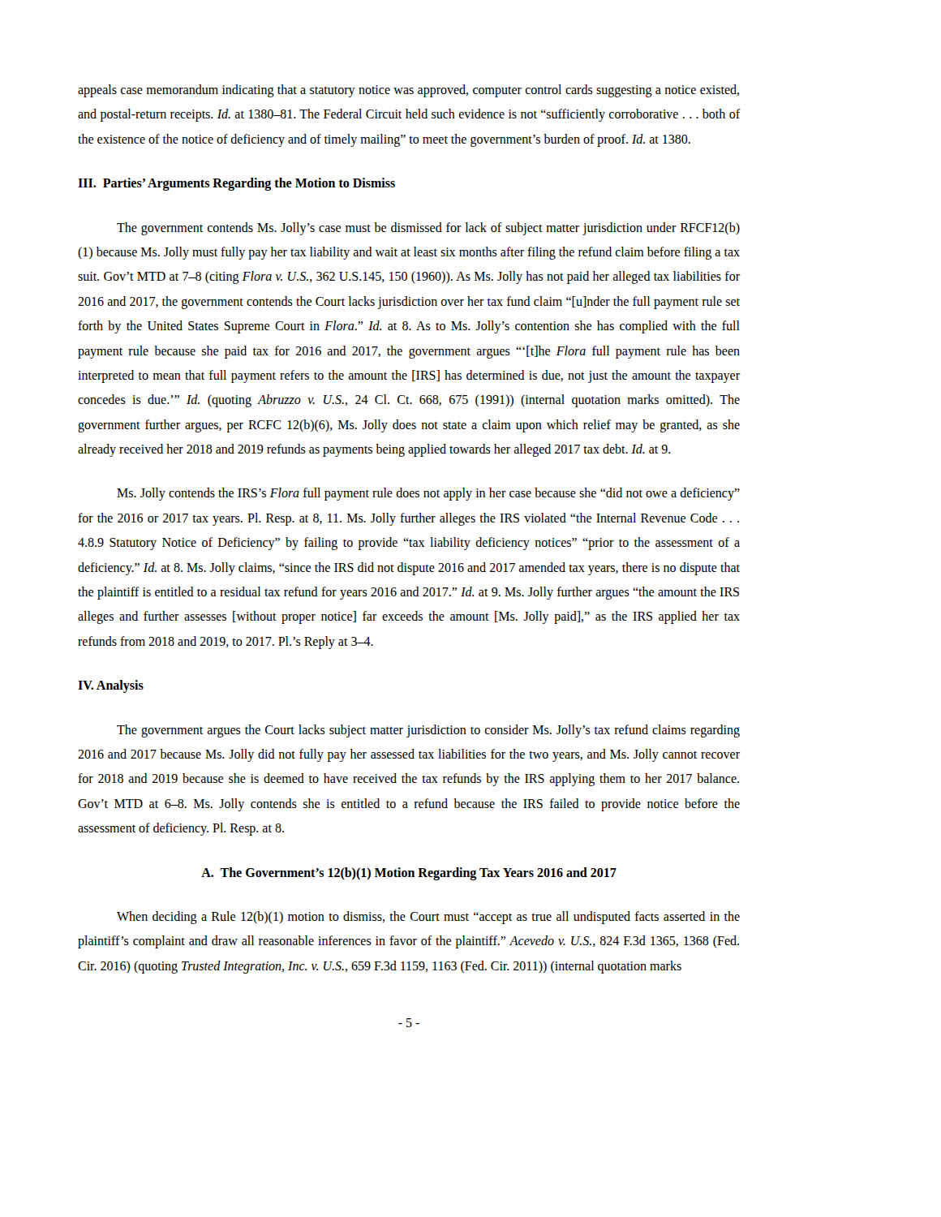appeals case memorandum indicating that a statutory notice was approved, computer control cards suggesting a notice existed, and postal-return receipts. Id. at 1380–81. The Federal Circuit held such evidence is not “sufficiently corroborative . . . both of the existence of the notice of deficiency and of timely mailing” to meet the government’s burden of proof. Id. at 1380.
III. Parties’ Arguments Regarding the Motion to Dismiss
The government contends Ms. Jolly’s case must be dismissed for lack of subject matter jurisdiction under RFCF12(b)(1) because Ms. Jolly must fully pay her tax liability and wait at least six months after filing the refund claim before filing a tax suit. Gov’t MTD at 7–8 (citing Flora v. U.S., 362 U.S.145, 150 (1960)). As Ms. Jolly has not paid her alleged tax liabilities for 2016 and 2017, the government contends the Court lacks jurisdiction over her tax fund claim “[u]nder the full payment rule set forth by the United States Supreme Court in Flora.” Id. at 8. As to Ms. Jolly’s contention she has complied with the full payment rule because she paid tax for 2016 and 2017, the government argues “‘[t]he Flora full payment rule has been interpreted to mean that full payment refers to the amount the [IRS] has determined is due, not just the amount the taxpayer concedes is due.’” Id. (quoting Abruzzo v. U.S., 24 Cl. Ct. 668, 675 (1991)) (internal quotation marks omitted). The government further argues, per RCFC 12(b)(6), Ms. Jolly does not state a claim upon which relief may be granted, as she already received her 2018 and 2019 refunds as payments being applied towards her alleged 2017 tax debt. Id. at 9.
Ms. Jolly contends the IRS’s Flora full payment rule does not apply in her case because she “did not owe a deficiency” for the 2016 or 2017 tax years. Pl. Resp. at 8, 11. Ms. Jolly further alleges the IRS violated “the Internal Revenue Code . . . 4.8.9 Statutory Notice of Deficiency” by failing to provide “tax liability deficiency notices” “prior to the assessment of a deficiency.” Id. at 8. Ms. Jolly claims, “since the IRS did not dispute 2016 and 2017 amended tax years, there is no dispute that the plaintiff is entitled to a residual tax refund for years 2016 and 2017.” Id. at 9. Ms. Jolly further argues “the amount the IRS alleges and further assesses [without proper notice] far exceeds the amount [Ms. Jolly paid],” as the IRS applied her tax refunds from 2018 and 2019, to 2017. Pl.’s Reply at 3–4.
IV. Analysis
The government argues the Court lacks subject matter jurisdiction to consider Ms. Jolly’s tax refund claims regarding 2016 and 2017 because Ms. Jolly did not fully pay her assessed tax liabilities for the two years, and Ms. Jolly cannot recover for 2018 and 2019 because she is deemed to have received the tax refunds by the IRS applying them to her 2017 balance. Gov’t MTD at 6–8. Ms. Jolly contends she is entitled to a refund because the IRS failed to provide notice before the assessment of deficiency. Pl. Resp. at 8.
A. The Government’s 12(b)(1) Motion Regarding Tax Years 2016 and 2017
When deciding a Rule 12(b)(1) motion to dismiss, the Court must “accept as true all undisputed facts asserted in the plaintiff’s complaint and draw all reasonable inferences in favor of the plaintiff.” Acevedo v. U.S., 824 F.3d 1365, 1368 (Fed. Cir. 2016) (quoting Trusted Integration, Inc. v. U.S., 659 F.3d 1159, 1163 (Fed. Cir. 2011)) (internal quotation marks
- 5 -